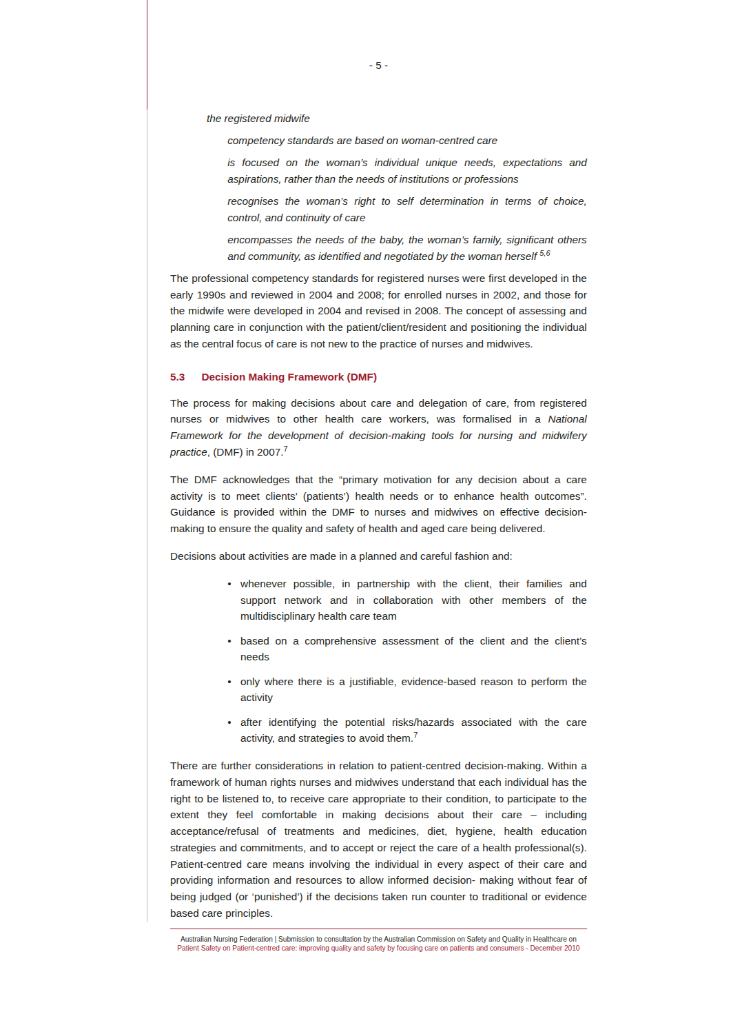- 5 -
the registered midwife
competency standards are based on woman-centred care
is focused on the woman’s individual unique needs, expectations and aspirations, rather than the needs of institutions or professions
recognises the woman’s right to self determination in terms of choice, control, and continuity of care
encompasses the needs of the baby, the woman’s family, significant others and community, as identified and negotiated by the woman herself 5,6
The professional competency standards for registered nurses were first developed in the early 1990s and reviewed in 2004 and 2008; for enrolled nurses in 2002, and those for the midwife were developed in 2004 and revised in 2008. The concept of assessing and planning care in conjunction with the patient/client/resident and positioning the individual as the central focus of care is not new to the practice of nurses and midwives.
5.3 Decision Making Framework (DMF)
The process for making decisions about care and delegation of care, from registered nurses or midwives to other health care workers, was formalised in a National Framework for the development of decision-making tools for nursing and midwifery practice, (DMF) in 2007.7
The DMF acknowledges that the “primary motivation for any decision about a care activity is to meet clients’ (patients’) health needs or to enhance health outcomes”. Guidance is provided within the DMF to nurses and midwives on effective decision-making to ensure the quality and safety of health and aged care being delivered.
Decisions about activities are made in a planned and careful fashion and:
whenever possible, in partnership with the client, their families and support network and in collaboration with other members of the multidisciplinary health care team
based on a comprehensive assessment of the client and the client’s needs
only where there is a justifiable, evidence-based reason to perform the activity
after identifying the potential risks/hazards associated with the care activity, and strategies to avoid them.7
There are further considerations in relation to patient-centred decision-making. Within a framework of human rights nurses and midwives understand that each individual has the right to be listened to, to receive care appropriate to their condition, to participate to the extent they feel comfortable in making decisions about their care – including acceptance/refusal of treatments and medicines, diet, hygiene, health education strategies and commitments, and to accept or reject the care of a health professional(s). Patient-centred care means involving the individual in every aspect of their care and providing information and resources to allow informed decision- making without fear of being judged (or ‘punished’) if the decisions taken run counter to traditional or evidence based care principles.
Australian Nursing Federation | Submission to consultation by the Australian Commission on Safety and Quality in Healthcare on
Patient Safety on Patient-centred care: improving quality and safety by focusing care on patients and consumers - December 2010